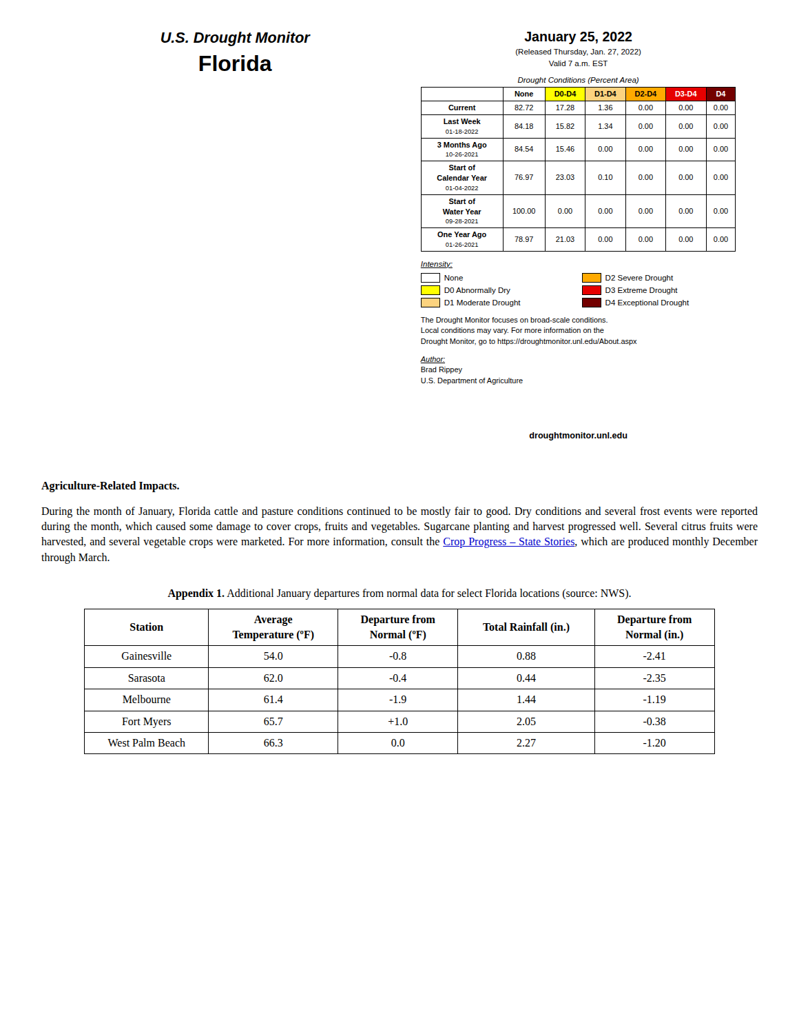U.S. Drought Monitor
Florida
January 25, 2022 (Released Thursday, Jan. 27, 2022) Valid 7 a.m. EST
Drought Conditions (Percent Area)
| | None | D0-D4 | D1-D4 | D2-D4 | D3-D4 | D4 |
| --- | --- | --- | --- | --- | --- | --- |
| Current | 82.72 | 17.28 | 1.36 | 0.00 | 0.00 | 0.00 |
| Last Week 01-18-2022 | 84.18 | 15.82 | 1.34 | 0.00 | 0.00 | 0.00 |
| 3 Months Ago 10-26-2021 | 84.54 | 15.46 | 0.00 | 0.00 | 0.00 | 0.00 |
| Start of Calendar Year 01-04-2022 | 76.97 | 23.03 | 0.10 | 0.00 | 0.00 | 0.00 |
| Start of Water Year 09-28-2021 | 100.00 | 0.00 | 0.00 | 0.00 | 0.00 | 0.00 |
| One Year Ago 01-26-2021 | 78.97 | 21.03 | 0.00 | 0.00 | 0.00 | 0.00 |
Intensity:
None
D2 Severe Drought
D0 Abnormally Dry
D3 Extreme Drought
D1 Moderate Drought
D4 Exceptional Drought
The Drought Monitor focuses on broad-scale conditions.
Local conditions may vary. For more information on the
Drought Monitor, go to https://droughtmonitor.unl.edu/About.aspx
Author:
Brad Rippey
U.S. Department of Agriculture
droughtmonitor.unl.edu
Agriculture-Related Impacts.
During the month of January, Florida cattle and pasture conditions continued to be mostly fair to good. Dry conditions and several frost events were reported during the month, which caused some damage to cover crops, fruits and vegetables. Sugarcane planting and harvest progressed well. Several citrus fruits were harvested, and several vegetable crops were marketed. For more information, consult the Crop Progress – State Stories, which are produced monthly December through March.
Appendix 1. Additional January departures from normal data for select Florida locations (source: NWS).
| Station | Average Temperature (ºF) | Departure from Normal (ºF) | Total Rainfall (in.) | Departure from Normal (in.) |
| --- | --- | --- | --- | --- |
| Gainesville | 54.0 | -0.8 | 0.88 | -2.41 |
| Sarasota | 62.0 | -0.4 | 0.44 | -2.35 |
| Melbourne | 61.4 | -1.9 | 1.44 | -1.19 |
| Fort Myers | 65.7 | +1.0 | 2.05 | -0.38 |
| West Palm Beach | 66.3 | 0.0 | 2.27 | -1.20 |